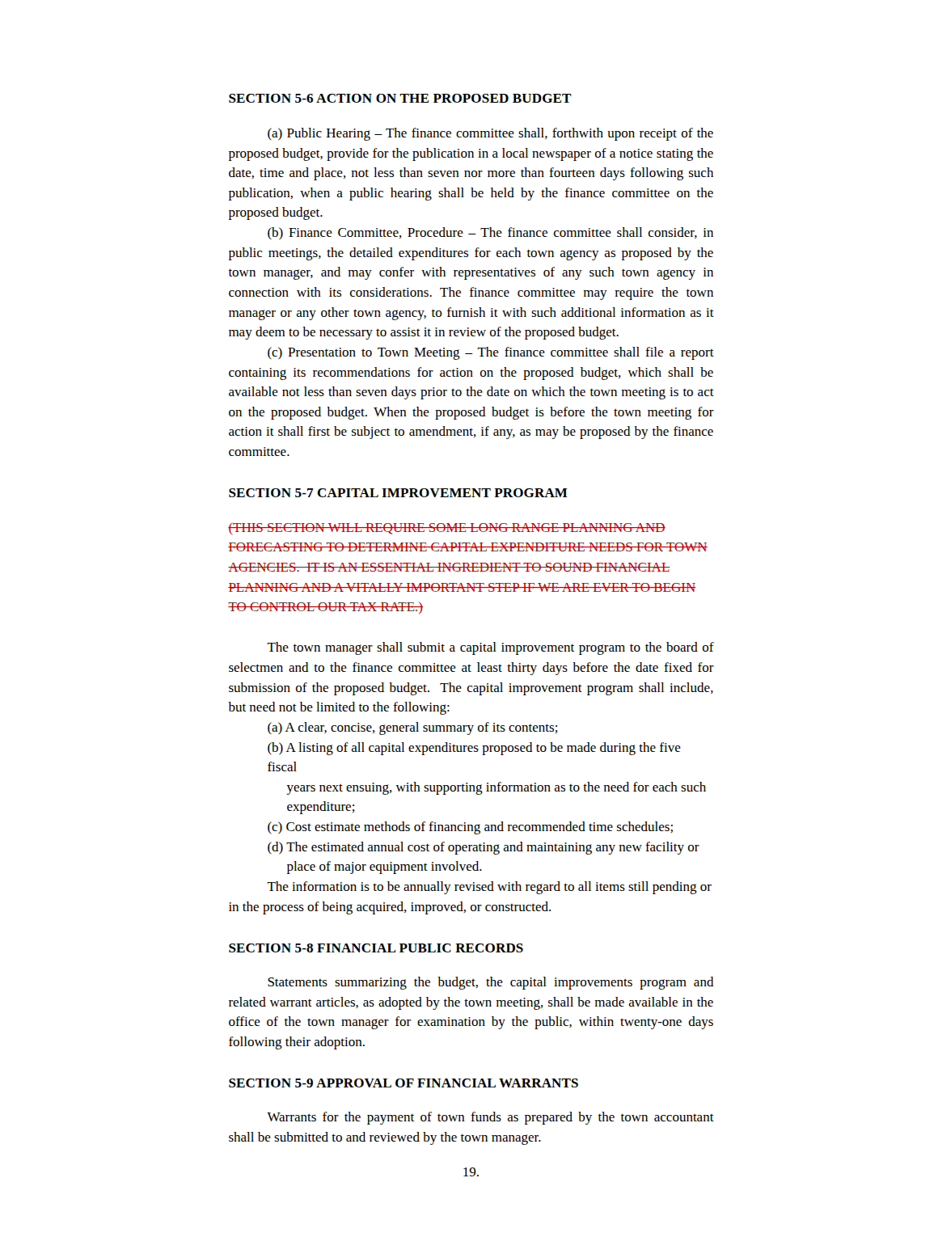Section 5-6 Action on the Proposed Budget
(a) Public Hearing – The finance committee shall, forthwith upon receipt of the proposed budget, provide for the publication in a local newspaper of a notice stating the date, time and place, not less than seven nor more than fourteen days following such publication, when a public hearing shall be held by the finance committee on the proposed budget.
(b) Finance Committee, Procedure – The finance committee shall consider, in public meetings, the detailed expenditures for each town agency as proposed by the town manager, and may confer with representatives of any such town agency in connection with its considerations. The finance committee may require the town manager or any other town agency, to furnish it with such additional information as it may deem to be necessary to assist it in review of the proposed budget.
(c) Presentation to Town Meeting – The finance committee shall file a report containing its recommendations for action on the proposed budget, which shall be available not less than seven days prior to the date on which the town meeting is to act on the proposed budget. When the proposed budget is before the town meeting for action it shall first be subject to amendment, if any, as may be proposed by the finance committee.
Section 5-7 Capital Improvement Program
(THIS SECTION WILL REQUIRE SOME LONG RANGE PLANNING AND FORECASTING TO DETERMINE CAPITAL EXPENDITURE NEEDS FOR TOWN AGENCIES. IT IS AN ESSENTIAL INGREDIENT TO SOUND FINANCIAL PLANNING AND A VITALLY IMPORTANT STEP IF WE ARE EVER TO BEGIN TO CONTROL OUR TAX RATE.)
The town manager shall submit a capital improvement program to the board of selectmen and to the finance committee at least thirty days before the date fixed for submission of the proposed budget. The capital improvement program shall include, but need not be limited to the following:
(a) A clear, concise, general summary of its contents;
(b) A listing of all capital expenditures proposed to be made during the five fiscalyears next ensuing, with supporting information as to the need for each such expenditure;
(c) Cost estimate methods of financing and recommended time schedules;
(d) The estimated annual cost of operating and maintaining any new facility orplace of major equipment involved.
The information is to be annually revised with regard to all items still pending or
in the process of being acquired, improved, or constructed.
Section 5-8 Financial Public Records
Statements summarizing the budget, the capital improvements program and related warrant articles, as adopted by the town meeting, shall be made available in the office of the town manager for examination by the public, within twenty-one days following their adoption.
Section 5-9 Approval of Financial Warrants
Warrants for the payment of town funds as prepared by the town accountant shall be submitted to and reviewed by the town manager.
19.